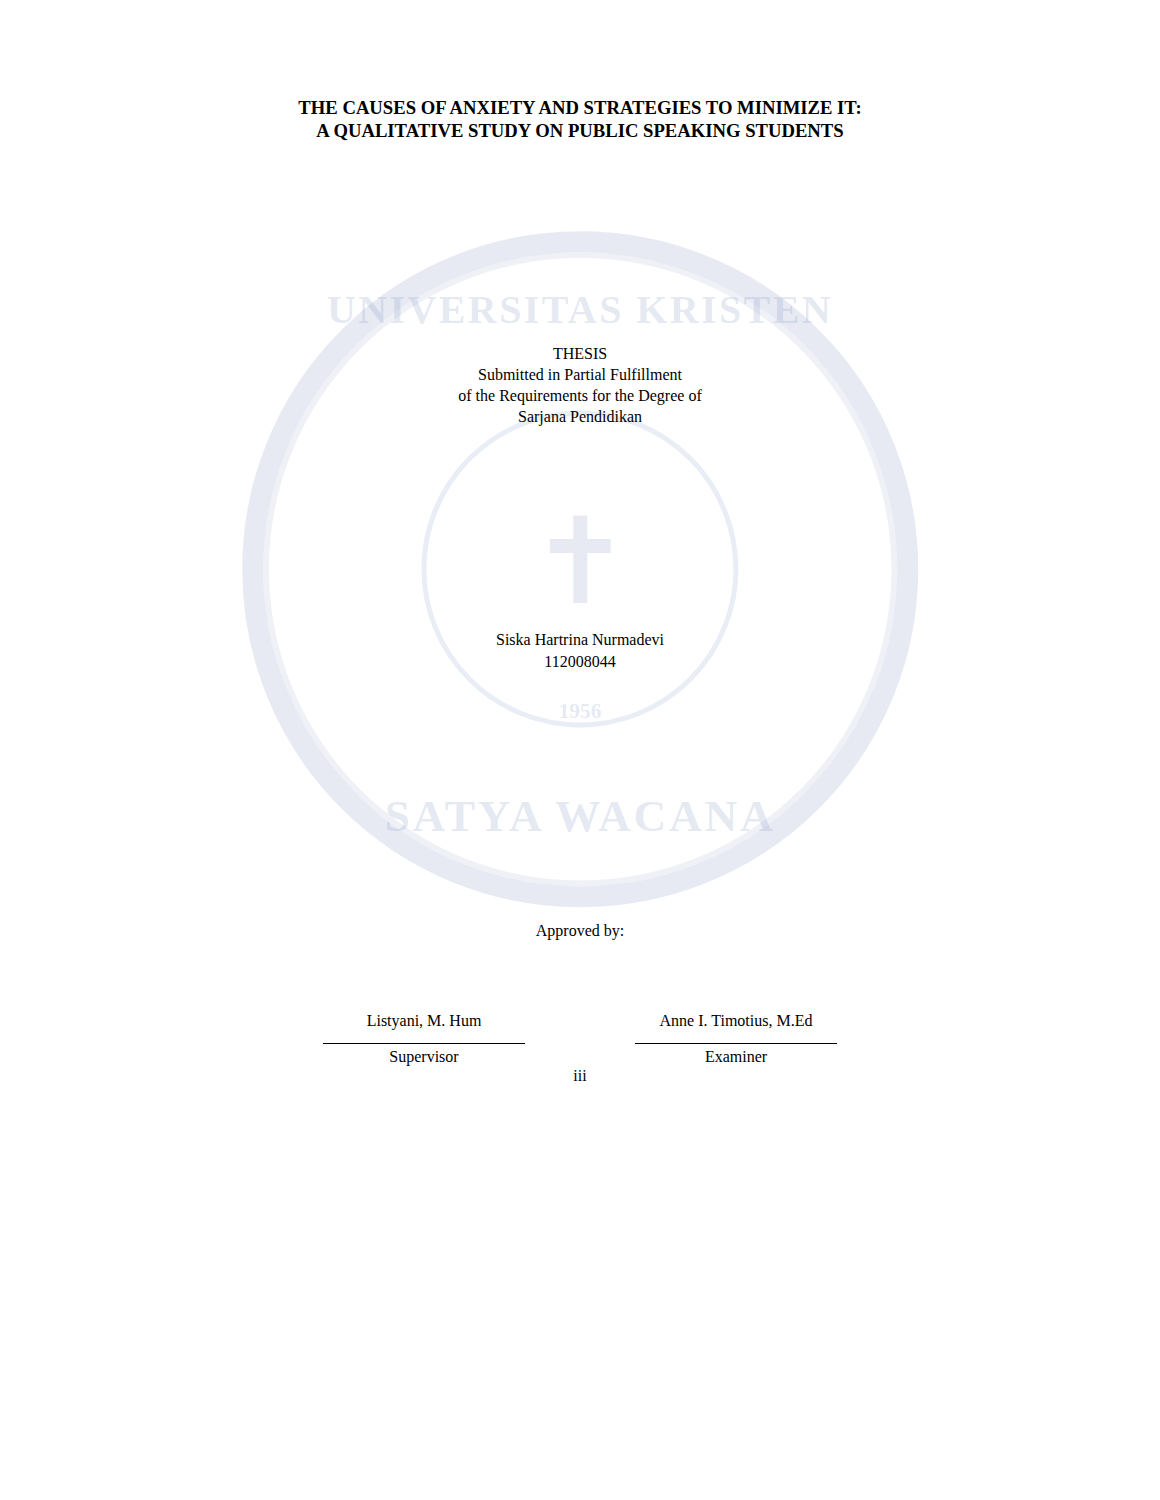1956
The Causes of Anxiety and Strategies to Minimize It:
A Qualitative Study on Public Speaking Students
THESIS
Submitted in Partial Fulfillment
of the Requirements for the Degree of
Sarjana Pendidikan
Siska Hartrina Nurmadevi
112008044
Approved by:
| Listyani, M. Hum | Anne I. Timotius, M.Ed |
| Supervisor | Examiner |
iii